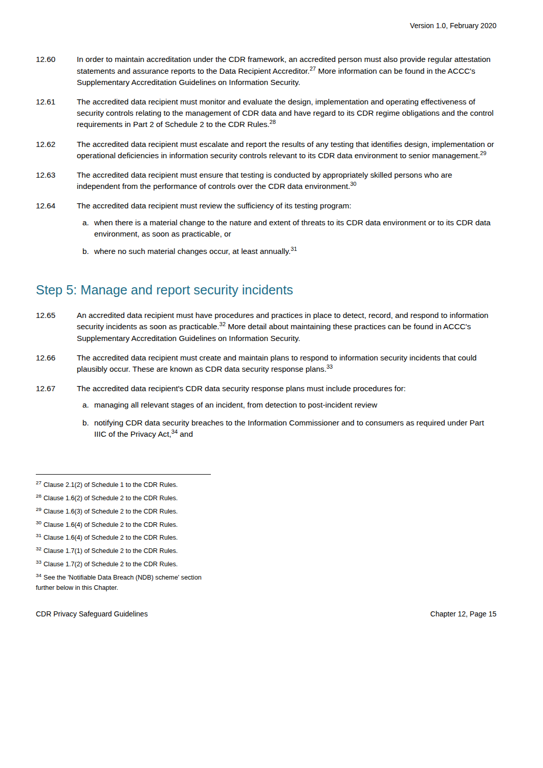Version 1.0, February 2020
12.60
In order to maintain accreditation under the CDR framework, an accredited person must also provide regular attestation statements and assurance reports to the Data Recipient Accreditor.27 More information can be found in the ACCC's Supplementary Accreditation Guidelines on Information Security.
12.61
The accredited data recipient must monitor and evaluate the design, implementation and operating effectiveness of security controls relating to the management of CDR data and have regard to its CDR regime obligations and the control requirements in Part 2 of Schedule 2 to the CDR Rules.28
12.62
The accredited data recipient must escalate and report the results of any testing that identifies design, implementation or operational deficiencies in information security controls relevant to its CDR data environment to senior management.29
12.63
The accredited data recipient must ensure that testing is conducted by appropriately skilled persons who are independent from the performance of controls over the CDR data environment.30
12.64
The accredited data recipient must review the sufficiency of its testing program:
when there is a material change to the nature and extent of threats to its CDR data environment or to its CDR data environment, as soon as practicable, or
where no such material changes occur, at least annually.31
Step 5: Manage and report security incidents
12.65
An accredited data recipient must have procedures and practices in place to detect, record, and respond to information security incidents as soon as practicable.32 More detail about maintaining these practices can be found in ACCC's Supplementary Accreditation Guidelines on Information Security.
12.66
The accredited data recipient must create and maintain plans to respond to information security incidents that could plausibly occur. These are known as CDR data security response plans.33
12.67
The accredited data recipient's CDR data security response plans must include procedures for:
managing all relevant stages of an incident, from detection to post-incident review
notifying CDR data security breaches to the Information Commissioner and to consumers as required under Part IIIC of the Privacy Act,34 and
Clause 2.1(2) of Schedule 1 to the CDR Rules.
Clause 1.6(2) of Schedule 2 to the CDR Rules.
Clause 1.6(3) of Schedule 2 to the CDR Rules.
Clause 1.6(4) of Schedule 2 to the CDR Rules.
Clause 1.6(4) of Schedule 2 to the CDR Rules.
Clause 1.7(1) of Schedule 2 to the CDR Rules.
Clause 1.7(2) of Schedule 2 to the CDR Rules.
See the 'Notifiable Data Breach (NDB) scheme' section further below in this Chapter.
CDR Privacy Safeguard Guidelines Chapter 12, Page 15